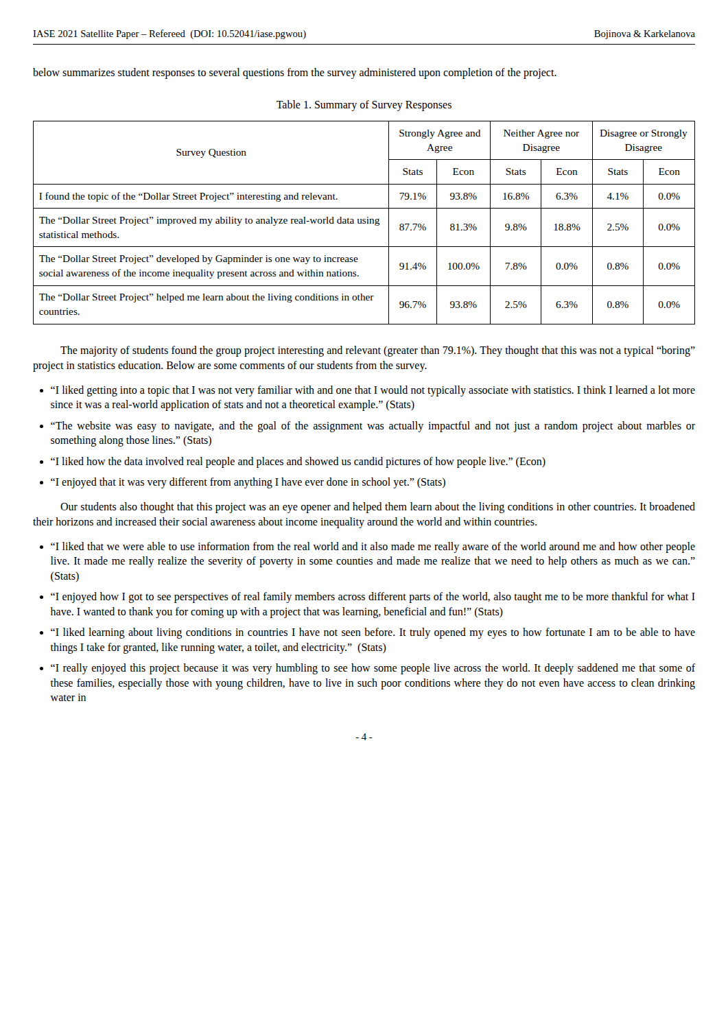IASE 2021 Satellite Paper – Refereed (DOI: 10.52041/iase.pgwou)
Bojinova & Karkelanova
below summarizes student responses to several questions from the survey administered upon completion of the project.
Table 1. Summary of Survey Responses
| Survey Question | Strongly Agree and Agree | Neither Agree nor Disagree | Disagree or Strongly Disagree |
| --- | --- | --- | --- |
| Stats | Econ | Stats | Econ | Stats | Econ |
| I found the topic of the “Dollar Street Project” interesting and relevant. | 79.1% | 93.8% | 16.8% | 6.3% | 4.1% | 0.0% |
| The “Dollar Street Project” improved my ability to analyze real-world data using statistical methods. | 87.7% | 81.3% | 9.8% | 18.8% | 2.5% | 0.0% |
| The “Dollar Street Project” developed by Gapminder is one way to increase social awareness of the income inequality present across and within nations. | 91.4% | 100.0% | 7.8% | 0.0% | 0.8% | 0.0% |
| The “Dollar Street Project” helped me learn about the living conditions in other countries. | 96.7% | 93.8% | 2.5% | 6.3% | 0.8% | 0.0% |
The majority of students found the group project interesting and relevant (greater than 79.1%). They thought that this was not a typical “boring” project in statistics education. Below are some comments of our students from the survey.
“I liked getting into a topic that I was not very familiar with and one that I would not typically associate with statistics. I think I learned a lot more since it was a real-world application of stats and not a theoretical example.” (Stats)
“The website was easy to navigate, and the goal of the assignment was actually impactful and not just a random project about marbles or something along those lines.” (Stats)
“I liked how the data involved real people and places and showed us candid pictures of how people live.” (Econ)
“I enjoyed that it was very different from anything I have ever done in school yet.” (Stats)
Our students also thought that this project was an eye opener and helped them learn about the living conditions in other countries. It broadened their horizons and increased their social awareness about income inequality around the world and within countries.
“I liked that we were able to use information from the real world and it also made me really aware of the world around me and how other people live. It made me really realize the severity of poverty in some counties and made me realize that we need to help others as much as we can.” (Stats)
“I enjoyed how I got to see perspectives of real family members across different parts of the world, also taught me to be more thankful for what I have. I wanted to thank you for coming up with a project that was learning, beneficial and fun!” (Stats)
“I liked learning about living conditions in countries I have not seen before. It truly opened my eyes to how fortunate I am to be able to have things I take for granted, like running water, a toilet, and electricity.” (Stats)
“I really enjoyed this project because it was very humbling to see how some people live across the world. It deeply saddened me that some of these families, especially those with young children, have to live in such poor conditions where they do not even have access to clean drinking water in
- 4 -